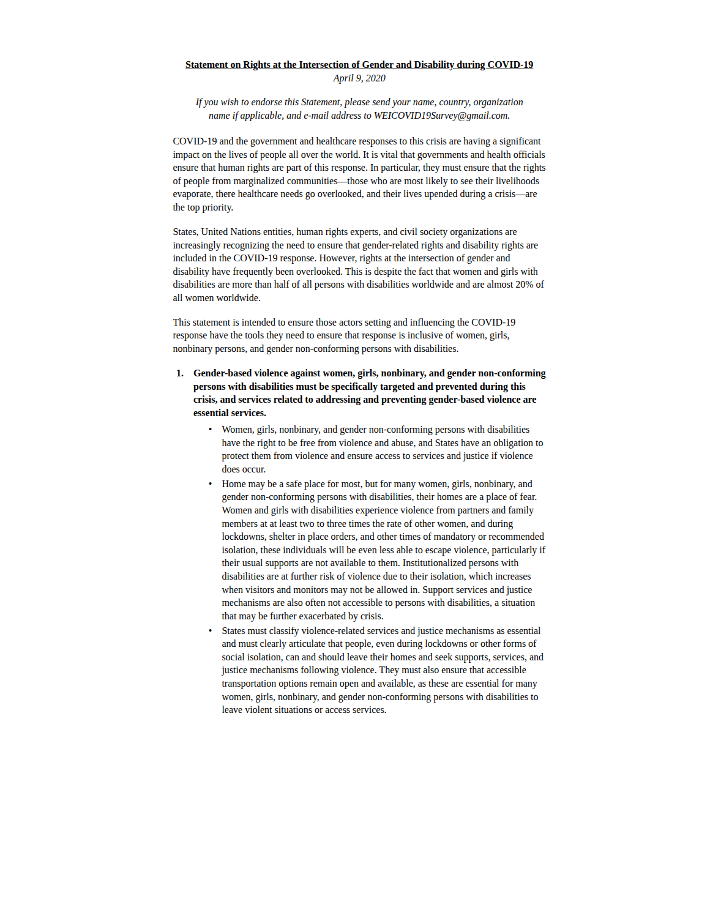Statement on Rights at the Intersection of Gender and Disability during COVID-19
April 9, 2020
If you wish to endorse this Statement, please send your name, country, organization name if applicable, and e-mail address to WEICOVID19Survey@gmail.com.
COVID-19 and the government and healthcare responses to this crisis are having a significant impact on the lives of people all over the world. It is vital that governments and health officials ensure that human rights are part of this response. In particular, they must ensure that the rights of people from marginalized communities—those who are most likely to see their livelihoods evaporate, there healthcare needs go overlooked, and their lives upended during a crisis—are the top priority.
States, United Nations entities, human rights experts, and civil society organizations are increasingly recognizing the need to ensure that gender-related rights and disability rights are included in the COVID-19 response. However, rights at the intersection of gender and disability have frequently been overlooked. This is despite the fact that women and girls with disabilities are more than half of all persons with disabilities worldwide and are almost 20% of all women worldwide.
This statement is intended to ensure those actors setting and influencing the COVID-19 response have the tools they need to ensure that response is inclusive of women, girls, nonbinary persons, and gender non-conforming persons with disabilities.
Gender-based violence against women, girls, nonbinary, and gender non-conforming persons with disabilities must be specifically targeted and prevented during this crisis, and services related to addressing and preventing gender-based violence are essential services.
Women, girls, nonbinary, and gender non-conforming persons with disabilities have the right to be free from violence and abuse, and States have an obligation to protect them from violence and ensure access to services and justice if violence does occur.
Home may be a safe place for most, but for many women, girls, nonbinary, and gender non-conforming persons with disabilities, their homes are a place of fear. Women and girls with disabilities experience violence from partners and family members at at least two to three times the rate of other women, and during lockdowns, shelter in place orders, and other times of mandatory or recommended isolation, these individuals will be even less able to escape violence, particularly if their usual supports are not available to them. Institutionalized persons with disabilities are at further risk of violence due to their isolation, which increases when visitors and monitors may not be allowed in. Support services and justice mechanisms are also often not accessible to persons with disabilities, a situation that may be further exacerbated by crisis.
States must classify violence-related services and justice mechanisms as essential and must clearly articulate that people, even during lockdowns or other forms of social isolation, can and should leave their homes and seek supports, services, and justice mechanisms following violence. They must also ensure that accessible transportation options remain open and available, as these are essential for many women, girls, nonbinary, and gender non-conforming persons with disabilities to leave violent situations or access services.